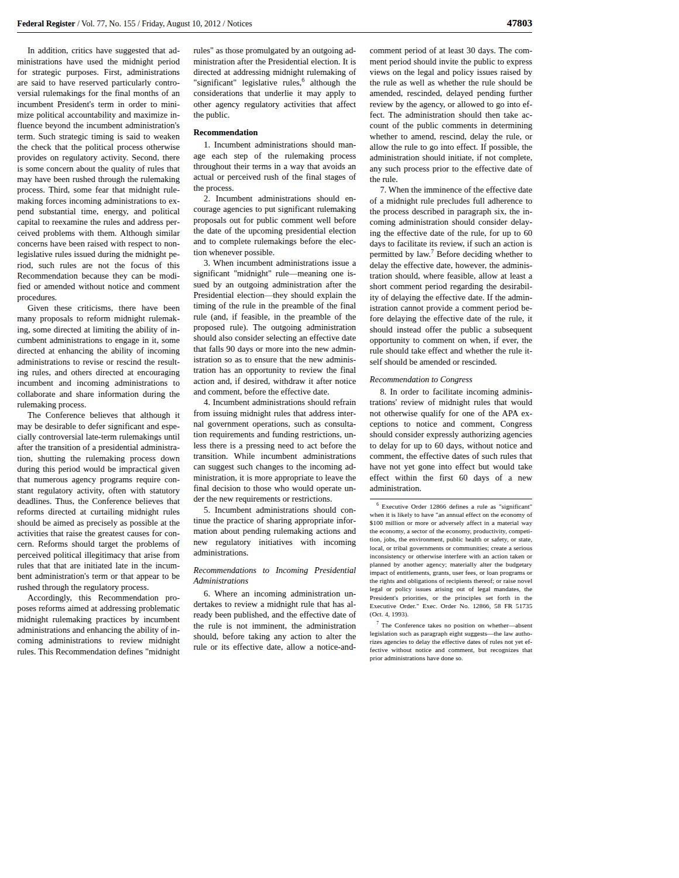Federal Register / Vol. 77, No. 155 / Friday, August 10, 2012 / Notices
47803
In addition, critics have suggested that administrations have used the midnight period for strategic purposes. First, administrations are said to have reserved particularly controversial rulemakings for the final months of an incumbent President's term in order to minimize political accountability and maximize influence beyond the incumbent administration's term. Such strategic timing is said to weaken the check that the political process otherwise provides on regulatory activity. Second, there is some concern about the quality of rules that may have been rushed through the rulemaking process. Third, some fear that midnight rulemaking forces incoming administrations to expend substantial time, energy, and political capital to reexamine the rules and address perceived problems with them. Although similar concerns have been raised with respect to non-legislative rules issued during the midnight period, such rules are not the focus of this Recommendation because they can be modified or amended without notice and comment procedures.
Given these criticisms, there have been many proposals to reform midnight rulemaking, some directed at limiting the ability of incumbent administrations to engage in it, some directed at enhancing the ability of incoming administrations to revise or rescind the resulting rules, and others directed at encouraging incumbent and incoming administrations to collaborate and share information during the rulemaking process.
The Conference believes that although it may be desirable to defer significant and especially controversial late-term rulemakings until after the transition of a presidential administration, shutting the rulemaking process down during this period would be impractical given that numerous agency programs require constant regulatory activity, often with statutory deadlines. Thus, the Conference believes that reforms directed at curtailing midnight rules should be aimed as precisely as possible at the activities that raise the greatest causes for concern. Reforms should target the problems of perceived political illegitimacy that arise from rules that that are initiated late in the incumbent administration's term or that appear to be rushed through the regulatory process.
Accordingly, this Recommendation proposes reforms aimed at addressing problematic midnight rulemaking practices by incumbent administrations and enhancing the ability of incoming administrations to review midnight rules. This Recommendation defines "midnight rules" as those promulgated by an outgoing administration after the Presidential election. It is directed at addressing midnight rulemaking of "significant" legislative rules,6 although the considerations that underlie it may apply to other agency regulatory activities that affect the public.
Recommendation
1. Incumbent administrations should manage each step of the rulemaking process throughout their terms in a way that avoids an actual or perceived rush of the final stages of the process.
2. Incumbent administrations should encourage agencies to put significant rulemaking proposals out for public comment well before the date of the upcoming presidential election and to complete rulemakings before the election whenever possible.
3. When incumbent administrations issue a significant "midnight" rule—meaning one issued by an outgoing administration after the Presidential election—they should explain the timing of the rule in the preamble of the final rule (and, if feasible, in the preamble of the proposed rule). The outgoing administration should also consider selecting an effective date that falls 90 days or more into the new administration so as to ensure that the new administration has an opportunity to review the final action and, if desired, withdraw it after notice and comment, before the effective date.
4. Incumbent administrations should refrain from issuing midnight rules that address internal government operations, such as consultation requirements and funding restrictions, unless there is a pressing need to act before the transition. While incumbent administrations can suggest such changes to the incoming administration, it is more appropriate to leave the final decision to those who would operate under the new requirements or restrictions.
5. Incumbent administrations should continue the practice of sharing appropriate information about pending rulemaking actions and new regulatory initiatives with incoming administrations.
Recommendations to Incoming Presidential Administrations
6. Where an incoming administration undertakes to review a midnight rule that has already been published, and the effective date of the rule is not imminent, the administration should, before taking any action to alter the rule or its effective date, allow a notice-and-comment period of at least 30 days. The comment period should invite the public to express views on the legal and policy issues raised by the rule as well as whether the rule should be amended, rescinded, delayed pending further review by the agency, or allowed to go into effect. The administration should then take account of the public comments in determining whether to amend, rescind, delay the rule, or allow the rule to go into effect. If possible, the administration should initiate, if not complete, any such process prior to the effective date of the rule.
7. When the imminence of the effective date of a midnight rule precludes full adherence to the process described in paragraph six, the incoming administration should consider delaying the effective date of the rule, for up to 60 days to facilitate its review, if such an action is permitted by law.7 Before deciding whether to delay the effective date, however, the administration should, where feasible, allow at least a short comment period regarding the desirability of delaying the effective date. If the administration cannot provide a comment period before delaying the effective date of the rule, it should instead offer the public a subsequent opportunity to comment on when, if ever, the rule should take effect and whether the rule itself should be amended or rescinded.
Recommendation to Congress
8. In order to facilitate incoming administrations' review of midnight rules that would not otherwise qualify for one of the APA exceptions to notice and comment, Congress should consider expressly authorizing agencies to delay for up to 60 days, without notice and comment, the effective dates of such rules that have not yet gone into effect but would take effect within the first 60 days of a new administration.
6 Executive Order 12866 defines a rule as "significant" when it is likely to have "an annual effect on the economy of $100 million or more or adversely affect in a material way the economy, a sector of the economy, productivity, competition, jobs, the environment, public health or safety, or state, local, or tribal governments or communities; create a serious inconsistency or otherwise interfere with an action taken or planned by another agency; materially alter the budgetary impact of entitlements, grants, user fees, or loan programs or the rights and obligations of recipients thereof; or raise novel legal or policy issues arising out of legal mandates, the President's priorities, or the principles set forth in the Executive Order." Exec. Order No. 12866, 58 FR 51735 (Oct. 4, 1993).
7 The Conference takes no position on whether—absent legislation such as paragraph eight suggests—the law authorizes agencies to delay the effective dates of rules not yet effective without notice and comment, but recognizes that prior administrations have done so.